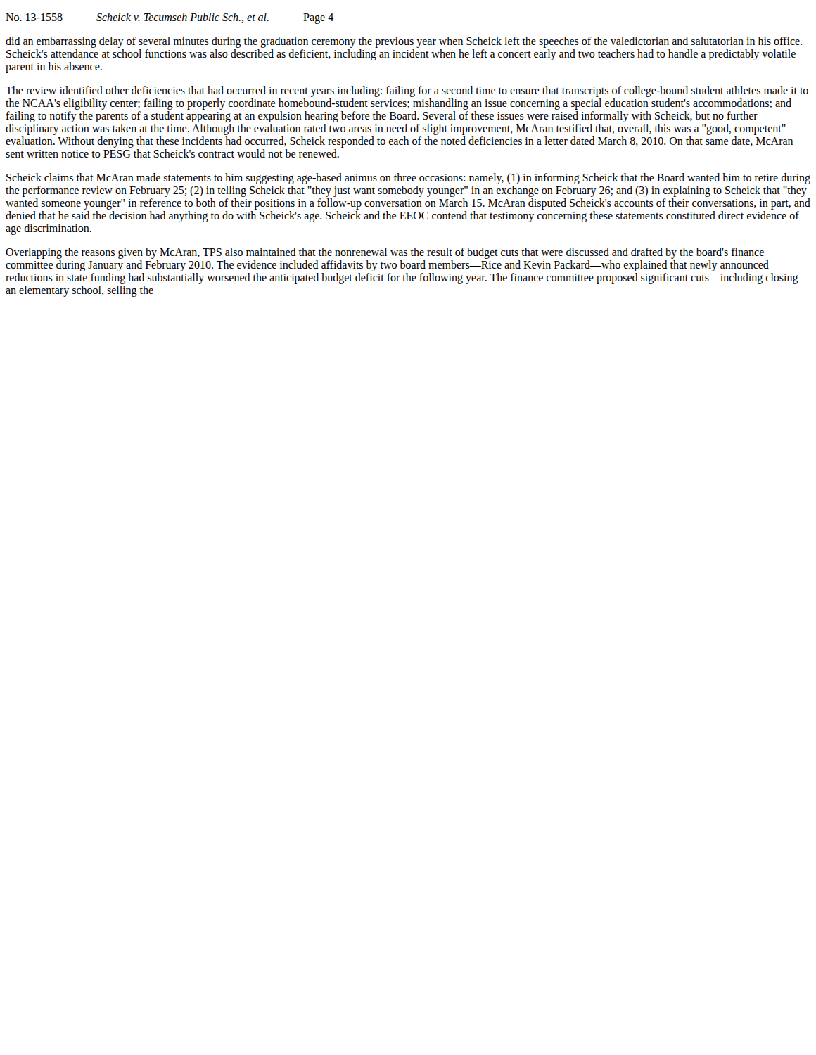No. 13-1558   Scheick v. Tecumseh Public Sch., et al.   Page 4
did an embarrassing delay of several minutes during the graduation ceremony the previous year when Scheick left the speeches of the valedictorian and salutatorian in his office. Scheick's attendance at school functions was also described as deficient, including an incident when he left a concert early and two teachers had to handle a predictably volatile parent in his absence.
The review identified other deficiencies that had occurred in recent years including: failing for a second time to ensure that transcripts of college-bound student athletes made it to the NCAA's eligibility center; failing to properly coordinate homebound-student services; mishandling an issue concerning a special education student's accommodations; and failing to notify the parents of a student appearing at an expulsion hearing before the Board. Several of these issues were raised informally with Scheick, but no further disciplinary action was taken at the time. Although the evaluation rated two areas in need of slight improvement, McAran testified that, overall, this was a "good, competent" evaluation. Without denying that these incidents had occurred, Scheick responded to each of the noted deficiencies in a letter dated March 8, 2010. On that same date, McAran sent written notice to PESG that Scheick's contract would not be renewed.
Scheick claims that McAran made statements to him suggesting age-based animus on three occasions: namely, (1) in informing Scheick that the Board wanted him to retire during the performance review on February 25; (2) in telling Scheick that "they just want somebody younger" in an exchange on February 26; and (3) in explaining to Scheick that "they wanted someone younger" in reference to both of their positions in a follow-up conversation on March 15. McAran disputed Scheick's accounts of their conversations, in part, and denied that he said the decision had anything to do with Scheick's age. Scheick and the EEOC contend that testimony concerning these statements constituted direct evidence of age discrimination.
Overlapping the reasons given by McAran, TPS also maintained that the nonrenewal was the result of budget cuts that were discussed and drafted by the board's finance committee during January and February 2010. The evidence included affidavits by two board members—Rice and Kevin Packard—who explained that newly announced reductions in state funding had substantially worsened the anticipated budget deficit for the following year. The finance committee proposed significant cuts—including closing an elementary school, selling the